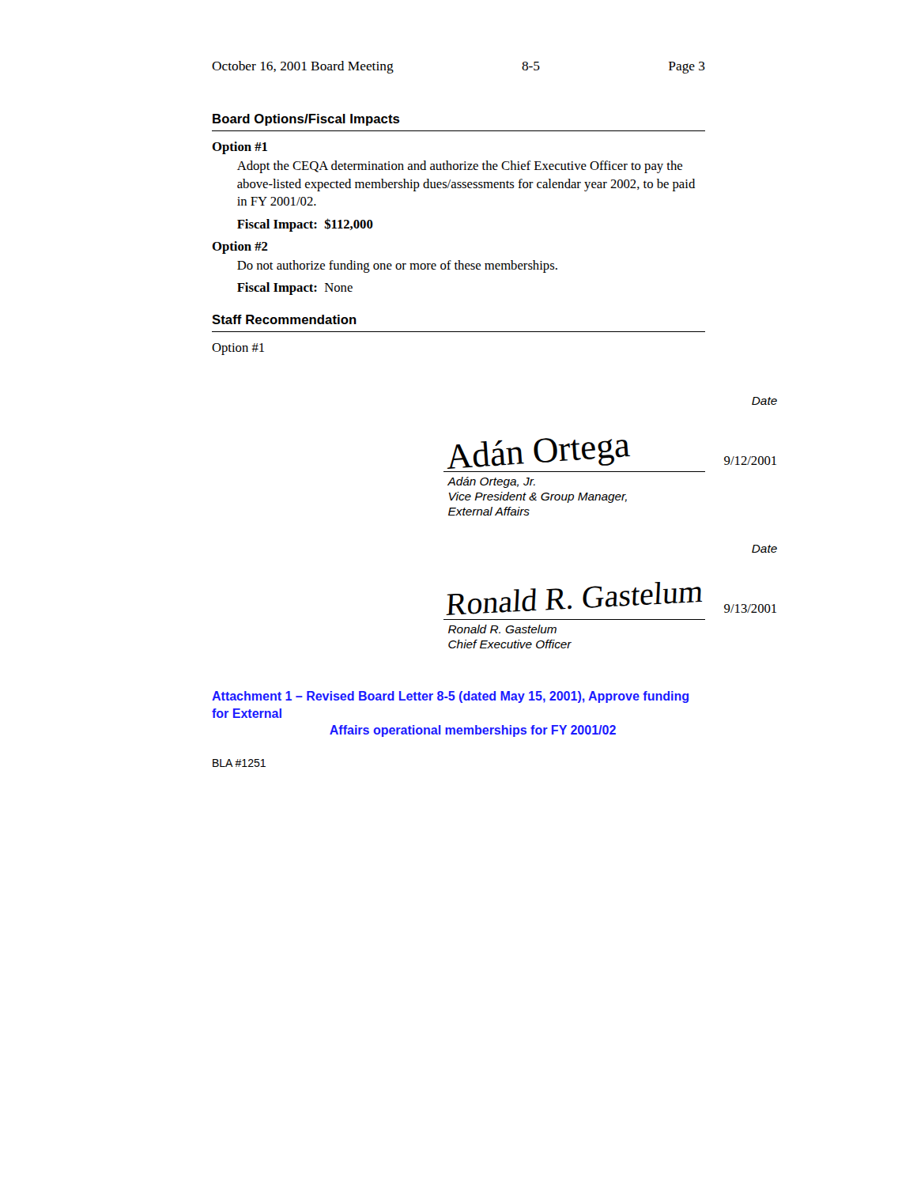October 16, 2001 Board Meeting 8-5 Page 3
Board Options/Fiscal Impacts
Option #1
Adopt the CEQA determination and authorize the Chief Executive Officer to pay the above-listed expected membership dues/assessments for calendar year 2002, to be paid in FY 2001/02.
Fiscal Impact: $112,000
Option #2
Do not authorize funding one or more of these memberships.
Fiscal Impact: None
Staff Recommendation
Option #1
Adán Ortega 9/12/2001
Adán Ortega, Jr.
Vice President & Group Manager,
External Affairs
Date
Ronald R. Gastelum 9/13/2001
Ronald R. Gastelum
Chief Executive Officer
Date
Attachment 1 – Revised Board Letter 8-5 (dated May 15, 2001), Approve funding for External Affairs operational memberships for FY 2001/02
BLA #1251